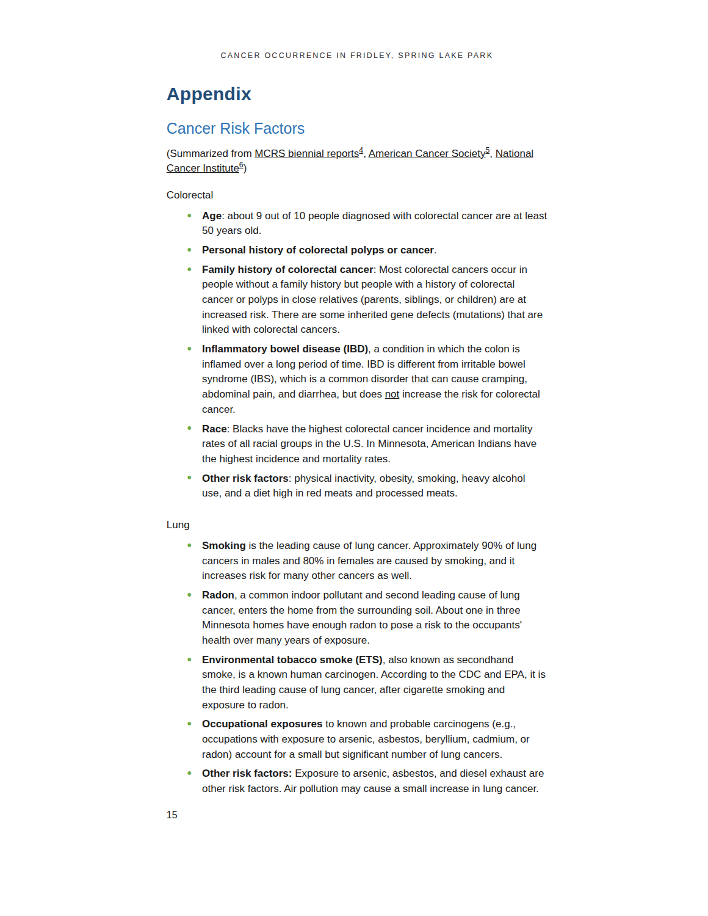Cancer Occurrence in Fridley, Spring Lake Park
Appendix
Cancer Risk Factors
(Summarized from MCRS biennial reports4, American Cancer Society5, National Cancer Institute6)
Colorectal
Age: about 9 out of 10 people diagnosed with colorectal cancer are at least 50 years old.
Personal history of colorectal polyps or cancer.
Family history of colorectal cancer: Most colorectal cancers occur in people without a family history but people with a history of colorectal cancer or polyps in close relatives (parents, siblings, or children) are at increased risk. There are some inherited gene defects (mutations) that are linked with colorectal cancers.
Inflammatory bowel disease (IBD), a condition in which the colon is inflamed over a long period of time. IBD is different from irritable bowel syndrome (IBS), which is a common disorder that can cause cramping, abdominal pain, and diarrhea, but does not increase the risk for colorectal cancer.
Race: Blacks have the highest colorectal cancer incidence and mortality rates of all racial groups in the U.S. In Minnesota, American Indians have the highest incidence and mortality rates.
Other risk factors: physical inactivity, obesity, smoking, heavy alcohol use, and a diet high in red meats and processed meats.
Lung
Smoking is the leading cause of lung cancer. Approximately 90% of lung cancers in males and 80% in females are caused by smoking, and it increases risk for many other cancers as well.
Radon, a common indoor pollutant and second leading cause of lung cancer, enters the home from the surrounding soil. About one in three Minnesota homes have enough radon to pose a risk to the occupants' health over many years of exposure.
Environmental tobacco smoke (ETS), also known as secondhand smoke, is a known human carcinogen. According to the CDC and EPA, it is the third leading cause of lung cancer, after cigarette smoking and exposure to radon.
Occupational exposures to known and probable carcinogens (e.g., occupations with exposure to arsenic, asbestos, beryllium, cadmium, or radon) account for a small but significant number of lung cancers.
Other risk factors: Exposure to arsenic, asbestos, and diesel exhaust are other risk factors. Air pollution may cause a small increase in lung cancer.
15